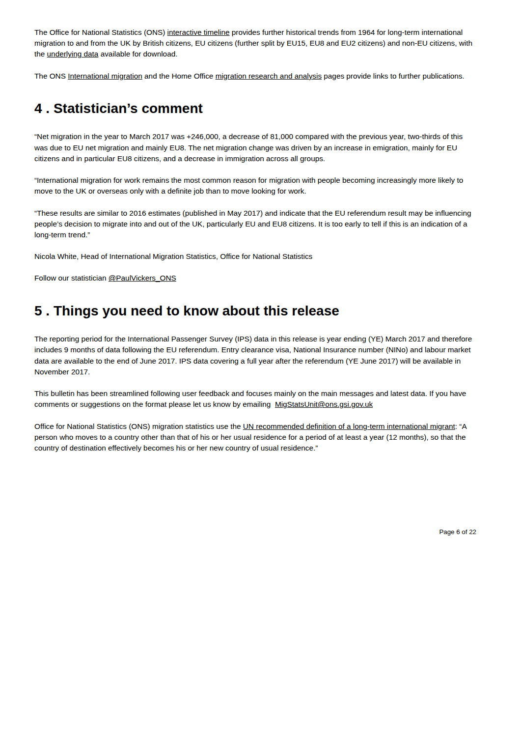The Office for National Statistics (ONS) interactive timeline provides further historical trends from 1964 for long-term international migration to and from the UK by British citizens, EU citizens (further split by EU15, EU8 and EU2 citizens) and non-EU citizens, with the underlying data available for download.
The ONS International migration and the Home Office migration research and analysis pages provide links to further publications.
4 . Statistician’s comment
“Net migration in the year to March 2017 was +246,000, a decrease of 81,000 compared with the previous year, two-thirds of this was due to EU net migration and mainly EU8. The net migration change was driven by an increase in emigration, mainly for EU citizens and in particular EU8 citizens, and a decrease in immigration across all groups.
“International migration for work remains the most common reason for migration with people becoming increasingly more likely to move to the UK or overseas only with a definite job than to move looking for work.
“These results are similar to 2016 estimates (published in May 2017) and indicate that the EU referendum result may be influencing people’s decision to migrate into and out of the UK, particularly EU and EU8 citizens. It is too early to tell if this is an indication of a long-term trend.”
Nicola White, Head of International Migration Statistics, Office for National Statistics
Follow our statistician @PaulVickers_ONS
5 . Things you need to know about this release
The reporting period for the International Passenger Survey (IPS) data in this release is year ending (YE) March 2017 and therefore includes 9 months of data following the EU referendum. Entry clearance visa, National Insurance number (NINo) and labour market data are available to the end of June 2017. IPS data covering a full year after the referendum (YE June 2017) will be available in November 2017.
This bulletin has been streamlined following user feedback and focuses mainly on the main messages and latest data. If you have comments or suggestions on the format please let us know by emailing MigStatsUnit@ons.gsi.gov.uk
Office for National Statistics (ONS) migration statistics use the UN recommended definition of a long-term international migrant: “A person who moves to a country other than that of his or her usual residence for a period of at least a year (12 months), so that the country of destination effectively becomes his or her new country of usual residence.”
Page 6 of 22